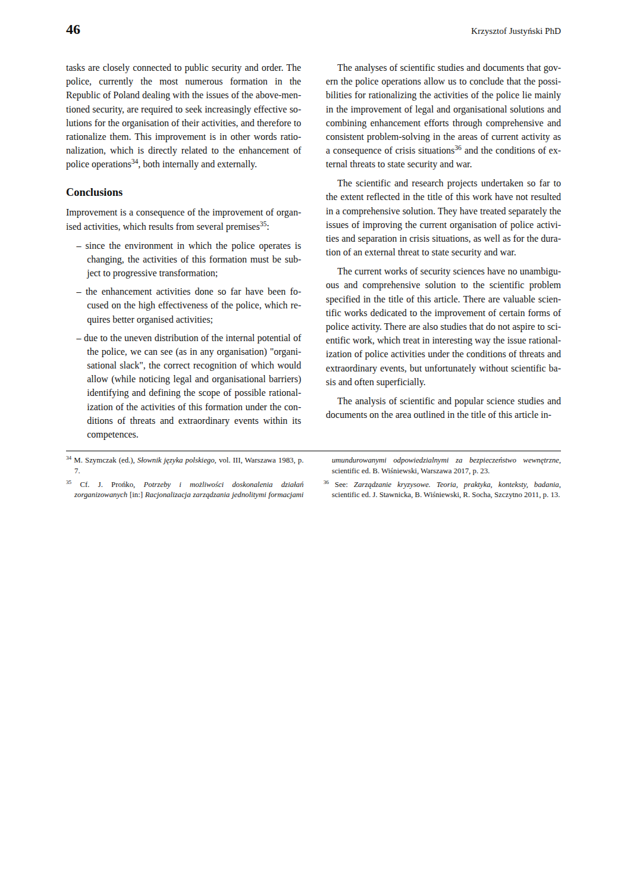46 Krzysztof Justyński PhD
tasks are closely connected to public security and order. The police, currently the most numerous formation in the Republic of Poland dealing with the issues of the above-mentioned security, are required to seek increasingly effective solutions for the organisation of their activities, and therefore to rationalize them. This improvement is in other words rationalization, which is directly related to the enhancement of police operations34, both internally and externally.
Conclusions
Improvement is a consequence of the improvement of organised activities, which results from several premises35:
since the environment in which the police operates is changing, the activities of this formation must be subject to progressive transformation;
the enhancement activities done so far have been focused on the high effectiveness of the police, which requires better organised activities;
due to the uneven distribution of the internal potential of the police, we can see (as in any organisation) "organisational slack", the correct recognition of which would allow (while noticing legal and organisational barriers) identifying and defining the scope of possible rationalization of the activities of this formation under the conditions of threats and extraordinary events within its competences.
The analyses of scientific studies and documents that govern the police operations allow us to conclude that the possibilities for rationalizing the activities of the police lie mainly in the improvement of legal and organisational solutions and combining enhancement efforts through comprehensive and consistent problem-solving in the areas of current activity as a consequence of crisis situations36 and the conditions of external threats to state security and war.
The scientific and research projects undertaken so far to the extent reflected in the title of this work have not resulted in a comprehensive solution. They have treated separately the issues of improving the current organisation of police activities and separation in crisis situations, as well as for the duration of an external threat to state security and war.
The current works of security sciences have no unambiguous and comprehensive solution to the scientific problem specified in the title of this article. There are valuable scientific works dedicated to the improvement of certain forms of police activity. There are also studies that do not aspire to scientific work, which treat in interesting way the issue rationalization of police activities under the conditions of threats and extraordinary events, but unfortunately without scientific basis and often superficially.
The analysis of scientific and popular science studies and documents on the area outlined in the title of this article in-
34 M. Szymczak (ed.), Słownik języka polskiego, vol. III, Warszawa 1983, p. 7.
35 Cf. J. Prońko, Potrzeby i możliwości doskonalenia działań zorganizowanych [in:] Racjonalizacja zarządzania jednolitymi formacjami umundurowanymi odpowiedzialnymi za bezpieczeństwo wewnętrzne, scientific ed. B. Wiśniewski, Warszawa 2017, p. 23.
36 See: Zarządzanie kryzysowe. Teoria, praktyka, konteksty, badania, scientific ed. J. Stawnicka, B. Wiśniewski, R. Socha, Szczytno 2011, p. 13.